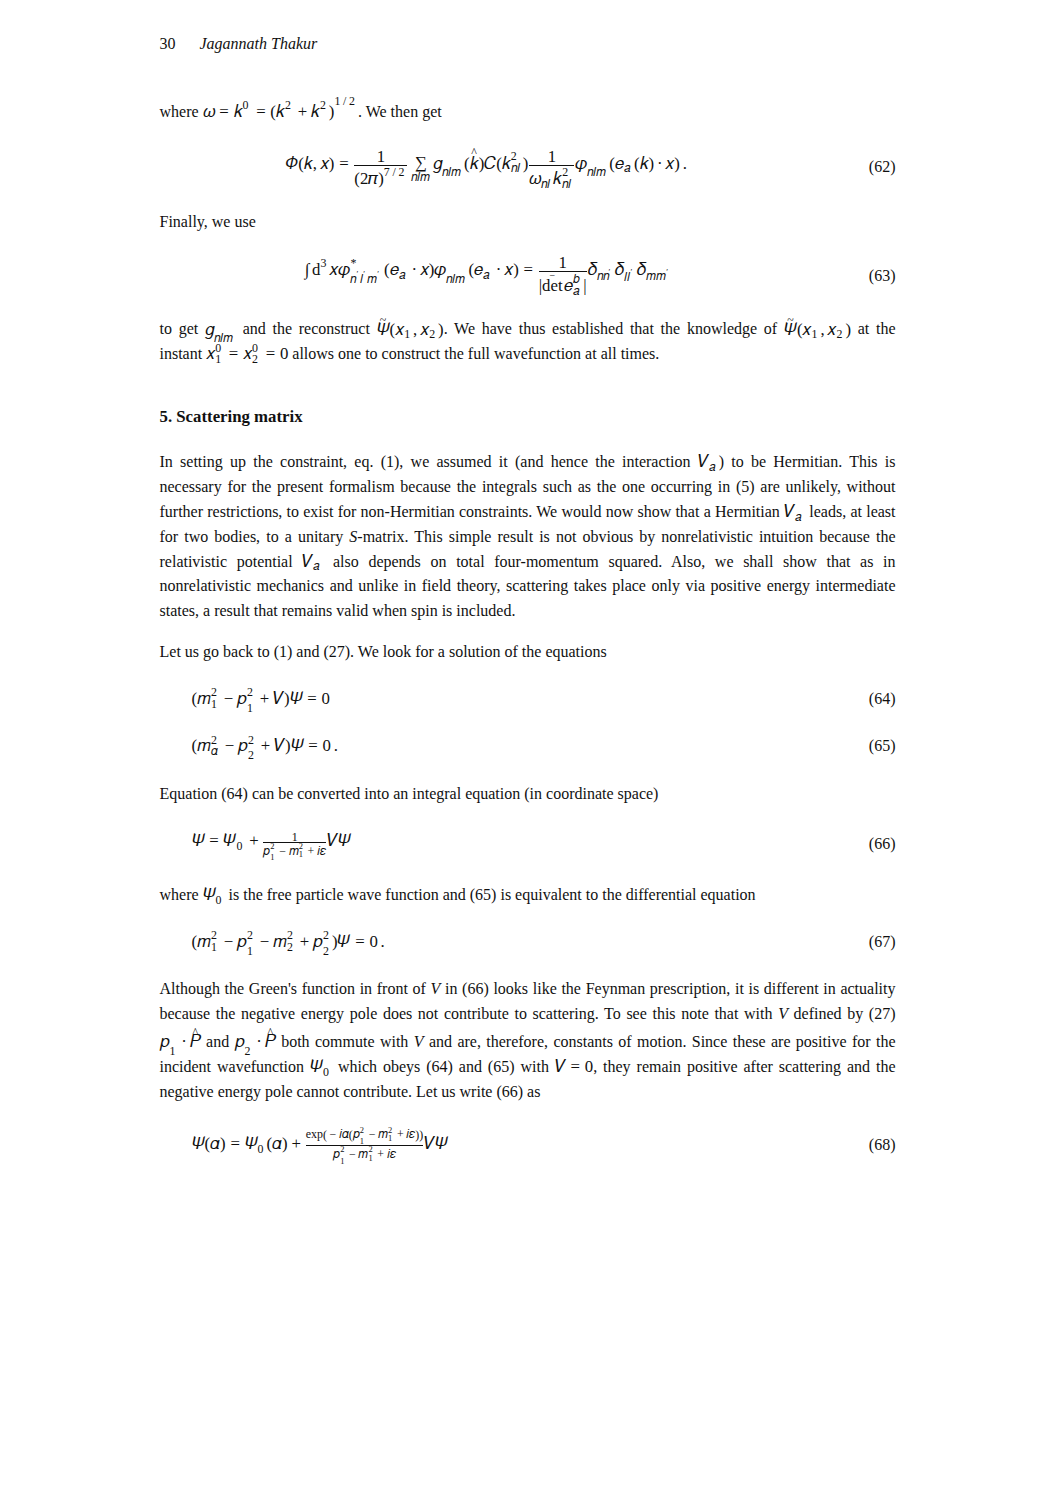30 Jagannath Thakur
where ω=k0=(k2+k2)1/2. We then get
Φ(k,x) = 1(2π)7/2 ∑nlm gnlm (k^) C(knl2) 1ωnlknl2 φnlm (ea(k)·x) .
(62)
Finally, we use
∫d3x φn′l′m′* (ea·x) φnlm (ea·x) = 1|det‾eab| δnn′ δll′ δmm′
(63)
to get gnlm and the reconstruct Ψ~(x1,x2). We have thus established that the knowledge of Ψ~(x1,x2) at the instant x10=x20=0 allows one to construct the full wavefunction at all times.
5. Scattering matrix
In setting up the constraint, eq. (1), we assumed it (and hence the interaction Va) to be Hermitian. This is necessary for the present formalism because the integrals such as the one occurring in (5) are unlikely, without further restrictions, to exist for non-Hermitian constraints. We would now show that a Hermitian Va leads, at least for two bodies, to a unitary S-matrix. This simple result is not obvious by nonrelativistic intuition because the relativistic potential Va also depends on total four-momentum squared. Also, we shall show that as in nonrelativistic mechanics and unlike in field theory, scattering takes place only via positive energy intermediate states, a result that remains valid when spin is included.
Let us go back to (1) and (27). We look for a solution of the equations
(m12−p12+V)Ψ=0
(64)
(mα2−p22+V)Ψ=0.
(65)
Equation (64) can be converted into an integral equation (in coordinate space)
Ψ=Ψ0+ 1p12−m12+iε VΨ
(66)
where Ψ0 is the free particle wave function and (65) is equivalent to the differential equation
(m12−p12−m22+p22)Ψ=0.
(67)
Although the Green's function in front of V in (66) looks like the Feynman prescription, it is different in actuality because the negative energy pole does not contribute to scattering. To see this note that with V defined by (27) p1·P^ and p2·P^ both commute with V and are, therefore, constants of motion. Since these are positive for the incident wavefunction Ψ0 which obeys (64) and (65) with V=0, they remain positive after scattering and the negative energy pole cannot contribute. Let us write (66) as
Ψ(α)=Ψ0(α)+ exp(−iα(p12−m12+iε)) p12−m12+iε VΨ
(68)